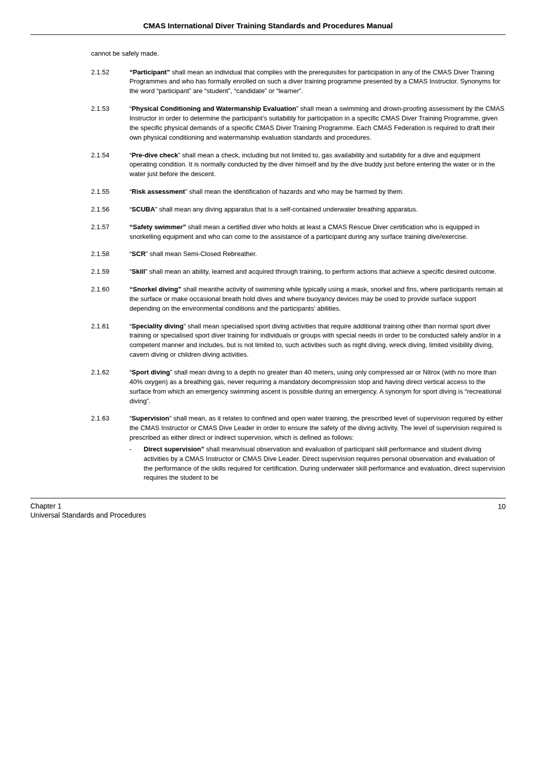CMAS International Diver Training Standards and Procedures Manual
cannot be safely made.
2.1.52
“Participant” shall mean an individual that complies with the prerequisites for participation in any of the CMAS Diver Training Programmes and who has formally enrolled on such a diver training programme presented by a CMAS Instructor. Synonyms for the word “participant” are “student”, “candidate” or “learner”.
2.1.53
“Physical Conditioning and Watermanship Evaluation” shall mean a swimming and drown-proofing assessment by the CMAS Instructor in order to determine the participant’s suitability for participation in a specific CMAS Diver Training Programme, given the specific physical demands of a specific CMAS Diver Training Programme. Each CMAS Federation is required to draft their own physical conditioning and watermanship evaluation standards and procedures.
2.1.54
“Pre-dive check” shall mean a check, including but not limited to, gas availability and suitability for a dive and equipment operating condition. It is normally conducted by the diver himself and by the dive buddy just before entering the water or in the water just before the descent.
2.1.55
“Risk assessment” shall mean the identification of hazards and who may be harmed by them.
2.1.56
“SCUBA” shall mean any diving apparatus that is a self-contained underwater breathing apparatus.
2.1.57
“Safety swimmer” shall mean a certified diver who holds at least a CMAS Rescue Diver certification who is equipped in snorkelling equipment and who can come to the assistance of a participant during any surface training dive/exercise.
2.1.58
“SCR” shall mean Semi-Closed Rebreather.
2.1.59
“Skill” shall mean an ability, learned and acquired through training, to perform actions that achieve a specific desired outcome.
2.1.60
“Snorkel diving” shall meanthe activity of swimming while typically using a mask, snorkel and fins, where participants remain at the surface or make occasional breath hold dives and where buoyancy devices may be used to provide surface support depending on the environmental conditions and the participants' abilities.
2.1.61
“Speciality diving” shall mean specialised sport diving activities that require additional training other than normal sport diver training or specialised sport diver training for individuals or groups with special needs in order to be conducted safely and/or in a competent manner and includes, but is not limited to, such activities such as night diving, wreck diving, limited visibility diving, cavern diving or children diving activities.
2.1.62
“Sport diving” shall mean diving to a depth no greater than 40 meters, using only compressed air or Nitrox (with no more than 40% oxygen) as a breathing gas, never requiring a mandatory decompression stop and having direct vertical access to the surface from which an emergency swimming ascent is possible during an emergency. A synonym for sport diving is “recreational diving”.
2.1.63
“Supervision” shall mean, as it relates to confined and open water training, the prescribed level of supervision required by either the CMAS Instructor or CMAS Dive Leader in order to ensure the safety of the diving activity. The level of supervision required is prescribed as either direct or indirect supervision, which is defined as follows:
-
Direct supervision” shall meanvisual observation and evaluation of participant skill performance and student diving activities by a CMAS Instructor or CMAS Dive Leader. Direct supervision requires personal observation and evaluation of the performance of the skills required for certification. During underwater skill performance and evaluation, direct supervision requires the student to be
Chapter 1
Universal Standards and Procedures
10